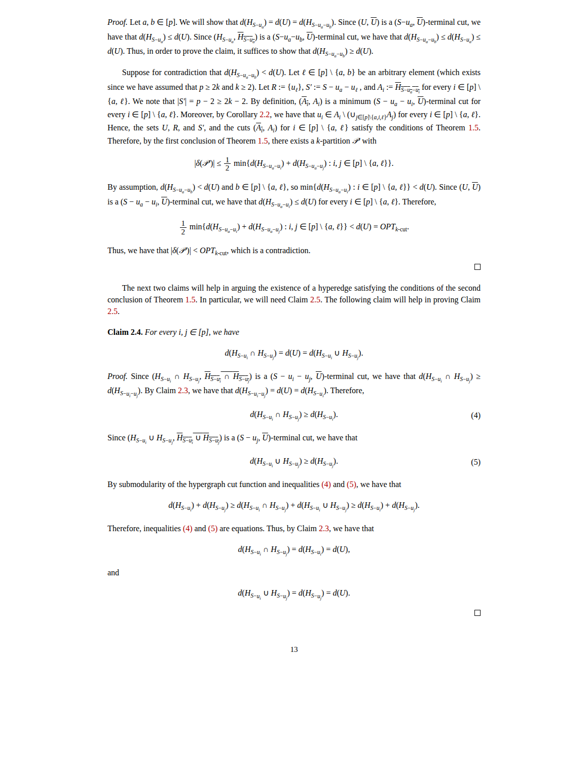Proof. Let a, b ∈ [p]. We will show that d(HS−ua) = d(U) = d(HS−ua−ub). Since (U, U) is a (S−ua, U)-terminal cut, we have that d(HS−ua) ≤ d(U). Since (HS−ua, HS−ua) is a (S−ua−ub, U)-terminal cut, we have that d(HS−ua−ub) ≤ d(HS−ua) ≤ d(U). Thus, in order to prove the claim, it suffices to show that d(HS−ua−ub) ≥ d(U).
Suppose for contradiction that d(HS−ua−ub) < d(U). Let ℓ ∈ [p] \ {a, b} be an arbitrary element (which exists since we have assumed that p ≥ 2k and k ≥ 2). Let R := {uℓ}, S′ := S − ua − uℓ , and Ai := HS−ua−ui for every i ∈ [p] \ {a, ℓ}. We note that |S′| = p − 2 ≥ 2k − 2. By definition, (Ai, Ai) is a minimum (S − ua − ui, U)-terminal cut for every i ∈ [p] \ {a, ℓ}. Moreover, by Corollary 2.2, we have that ui ∈ Ai \ (∪j∈[p]\{a,i,ℓ}Aj) for every i ∈ [p] \ {a, ℓ}. Hence, the sets U, R, and S′, and the cuts (Ai, Ai) for i ∈ [p] \ {a, ℓ} satisfy the conditions of Theorem 1.5. Therefore, by the first conclusion of Theorem 1.5, there exists a k-partition 𝒫′ with
|δ(𝒫′)| ≤ 12 min{d(HS−ua−ui) + d(HS−ua−uj) : i, j ∈ [p] \ {a, ℓ}}.
By assumption, d(HS−ua−ub) < d(U) and b ∈ [p] \ {a, ℓ}, so min{d(HS−ua−ui) : i ∈ [p] \ {a, ℓ}} < d(U). Since (U, U) is a (S − ua − ui, U)-terminal cut, we have that d(HS−ua−ui) ≤ d(U) for every i ∈ [p] \ {a, ℓ}. Therefore,
12 min{d(HS−ua−ui) + d(HS−ua−uj) : i, j ∈ [p] \ {a, ℓ}} < d(U) = OPTk-cut.
Thus, we have that |δ(𝒫′)| < OPTk-cut, which is a contradiction.
The next two claims will help in arguing the existence of a hyperedge satisfying the conditions of the second conclusion of Theorem 1.5. In particular, we will need Claim 2.5. The following claim will help in proving Claim 2.5.
Claim 2.4. For every i, j ∈ [p], we have
d(HS−ui ∩ HS−uj) = d(U) = d(HS−ui ∪ HS−uj).
Proof. Since (HS−ui ∩ HS−uj, HS−ui ∩ HS−uj) is a (S − ui − uj, U)-terminal cut, we have that d(HS−ui ∩ HS−uj) ≥ d(HS−ui−uj). By Claim 2.3, we have that d(HS−ui−uj) = d(U) = d(HS−ui). Therefore,
d(HS−ui ∩ HS−uj) ≥ d(HS−ui). (4)
Since (HS−ui ∪ HS−uj, HS−ui ∪ HS−uj) is a (S − uj, U)-terminal cut, we have that
d(HS−ui ∪ HS−uj) ≥ d(HS−uj). (5)
By submodularity of the hypergraph cut function and inequalities (4) and (5), we have that
d(HS−ui) + d(HS−uj) ≥ d(HS−ui ∩ HS−uj) + d(HS−ui ∪ HS−uj) ≥ d(HS−ui) + d(HS−uj).
Therefore, inequalities (4) and (5) are equations. Thus, by Claim 2.3, we have that
d(HS−ui ∩ HS−uj) = d(HS−ui) = d(U),
and
d(HS−ui ∪ HS−uj) = d(HS−uj) = d(U).
13